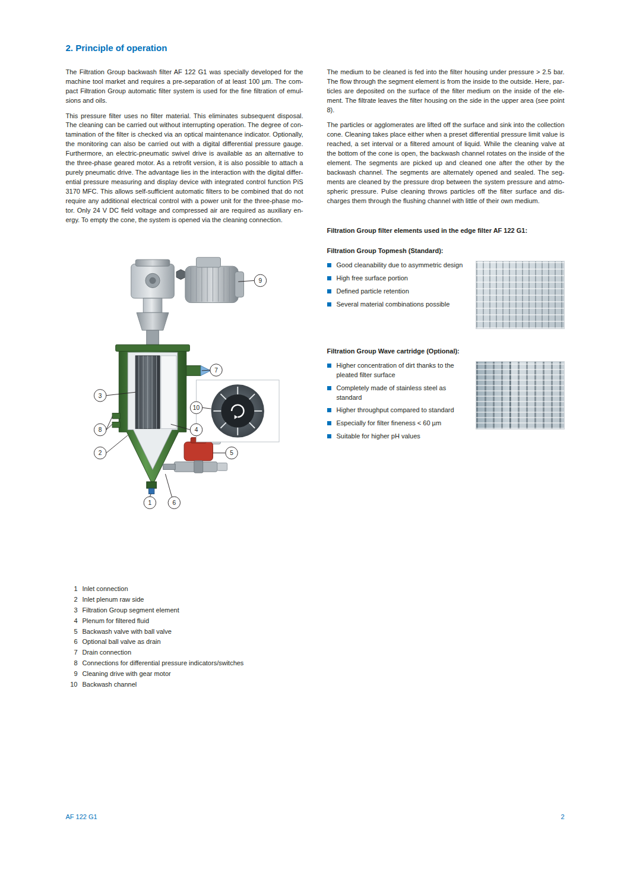2. Principle of operation
The Filtration Group backwash filter AF 122 G1 was specially developed for the machine tool market and requires a pre-separation of at least 100 µm. The compact Filtration Group automatic filter system is used for the fine filtration of emulsions and oils.
This pressure filter uses no filter material. This eliminates subsequent disposal. The cleaning can be carried out without interrupting operation. The degree of contamination of the filter is checked via an optical maintenance indicator. Optionally, the monitoring can also be carried out with a digital differential pressure gauge. Furthermore, an electric-pneumatic swivel drive is available as an alternative to the three-phase geared motor. As a retrofit version, it is also possible to attach a purely pneumatic drive. The advantage lies in the interaction with the digital differential pressure measuring and display device with integrated control function PiS 3170 MFC. This allows self-sufficient automatic filters to be combined that do not require any additional electrical control with a power unit for the three-phase motor. Only 24 V DC field voltage and compressed air are required as auxiliary energy. To empty the cone, the system is opened via the cleaning connection.
9 7 10 3 4 8 5 2 1 6
| 1 | Inlet connection |
| 2 | Inlet plenum raw side |
| 3 | Filtration Group segment element |
| 4 | Plenum for filtered fluid |
| 5 | Backwash valve with ball valve |
| 6 | Optional ball valve as drain |
| 7 | Drain connection |
| 8 | Connections for differential pressure indicators/switches |
| 9 | Cleaning drive with gear motor |
| 10 | Backwash channel |
The medium to be cleaned is fed into the filter housing under pressure > 2.5 bar. The flow through the segment element is from the inside to the outside. Here, particles are deposited on the surface of the filter medium on the inside of the element. The filtrate leaves the filter housing on the side in the upper area (see point 8).
The particles or agglomerates are lifted off the surface and sink into the collection cone. Cleaning takes place either when a preset differential pressure limit value is reached, a set interval or a filtered amount of liquid. While the cleaning valve at the bottom of the cone is open, the backwash channel rotates on the inside of the element. The segments are picked up and cleaned one after the other by the backwash channel. The segments are alternately opened and sealed. The segments are cleaned by the pressure drop between the system pressure and atmospheric pressure. Pulse cleaning throws particles off the filter surface and discharges them through the flushing channel with little of their own medium.
Filtration Group filter elements used in the edge filter AF 122 G1:
Filtration Group Topmesh (Standard):
Good cleanability due to asymmetric design
High free surface portion
Defined particle retention
Several material combinations possible
Filtration Group Wave cartridge (Optional):
Higher concentration of dirt thanks to the pleated filter surface
Completely made of stainless steel as standard
Higher throughput compared to standard
Especially for filter fineness < 60 µm
Suitable for higher pH values
AF 122 G1 2